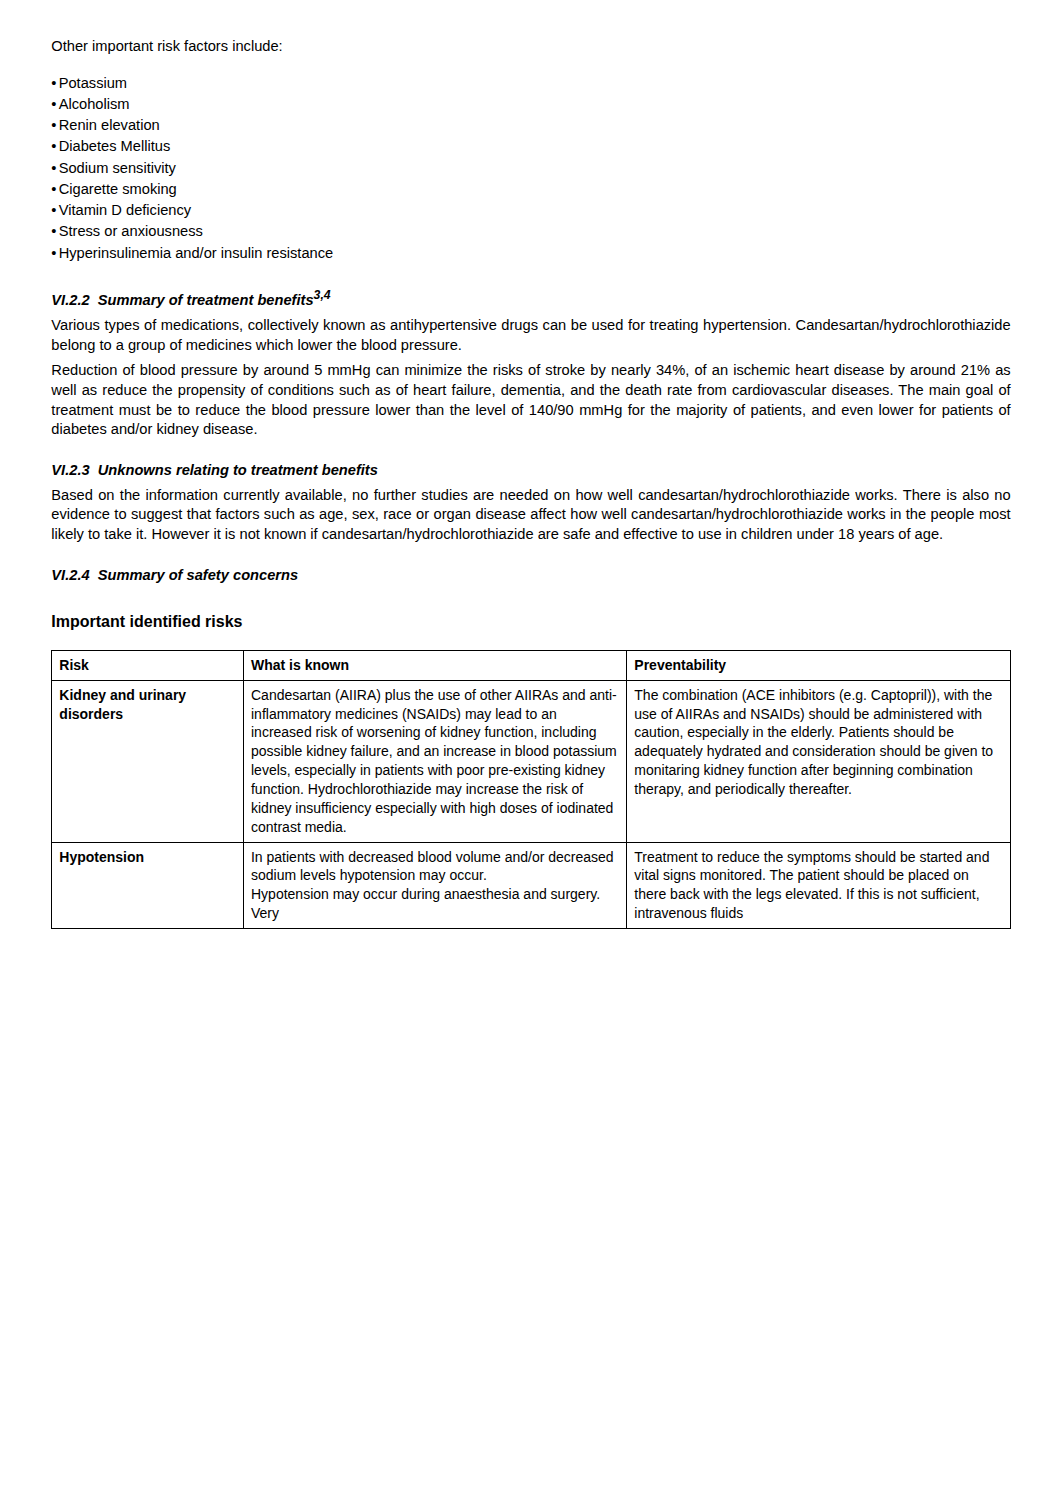Other important risk factors include:
Potassium
Alcoholism
Renin elevation
Diabetes Mellitus
Sodium sensitivity
Cigarette smoking
Vitamin D deficiency
Stress or anxiousness
Hyperinsulinemia and/or insulin resistance
VI.2.2 Summary of treatment benefits3,4
Various types of medications, collectively known as antihypertensive drugs can be used for treating hypertension. Candesartan/hydrochlorothiazide belong to a group of medicines which lower the blood pressure.
Reduction of blood pressure by around 5 mmHg can minimize the risks of stroke by nearly 34%, of an ischemic heart disease by around 21% as well as reduce the propensity of conditions such as of heart failure, dementia, and the death rate from cardiovascular diseases. The main goal of treatment must be to reduce the blood pressure lower than the level of 140/90 mmHg for the majority of patients, and even lower for patients of diabetes and/or kidney disease.
VI.2.3 Unknowns relating to treatment benefits
Based on the information currently available, no further studies are needed on how well candesartan/hydrochlorothiazide works. There is also no evidence to suggest that factors such as age, sex, race or organ disease affect how well candesartan/hydrochlorothiazide works in the people most likely to take it. However it is not known if candesartan/hydrochlorothiazide are safe and effective to use in children under 18 years of age.
VI.2.4 Summary of safety concerns
Important identified risks
| Risk | What is known | Preventability |
| --- | --- | --- |
| Kidney and urinary disorders | Candesartan (AIIRA) plus the use of other AIIRAs and anti-inflammatory medicines (NSAIDs) may lead to an increased risk of worsening of kidney function, including possible kidney failure, and an increase in blood potassium levels, especially in patients with poor pre-existing kidney function. Hydrochlorothiazide may increase the risk of kidney insufficiency especially with high doses of iodinated contrast media. | The combination (ACE inhibitors (e.g. Captopril)), with the use of AIIRAs and NSAIDs) should be administered with caution, especially in the elderly. Patients should be adequately hydrated and consideration should be given to monitaring kidney function after beginning combination therapy, and periodically thereafter. |
| Hypotension | In patients with decreased blood volume and/or decreased sodium levels hypotension may occur. Hypotension may occur during anaesthesia and surgery. Very | Treatment to reduce the symptoms should be started and vital signs monitored. The patient should be placed on there back with the legs elevated. If this is not sufficient, intravenous fluids |